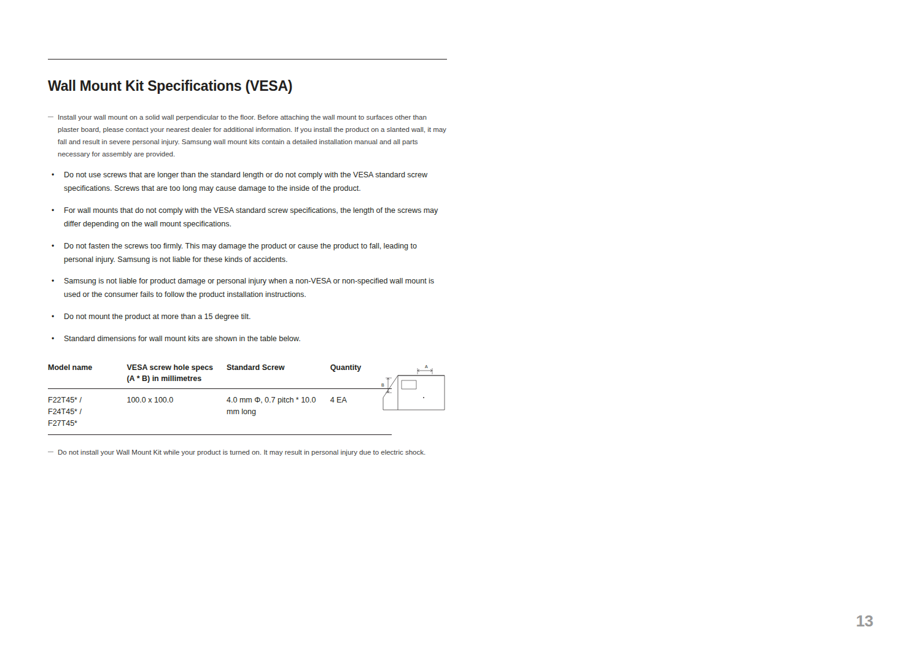Wall Mount Kit Specifications (VESA)
Install your wall mount on a solid wall perpendicular to the floor. Before attaching the wall mount to surfaces other than plaster board, please contact your nearest dealer for additional information. If you install the product on a slanted wall, it may fall and result in severe personal injury. Samsung wall mount kits contain a detailed installation manual and all parts necessary for assembly are provided.
Do not use screws that are longer than the standard length or do not comply with the VESA standard screw specifications. Screws that are too long may cause damage to the inside of the product.
For wall mounts that do not comply with the VESA standard screw specifications, the length of the screws may differ depending on the wall mount specifications.
Do not fasten the screws too firmly. This may damage the product or cause the product to fall, leading to personal injury. Samsung is not liable for these kinds of accidents.
Samsung is not liable for product damage or personal injury when a non-VESA or non-specified wall mount is used or the consumer fails to follow the product installation instructions.
Do not mount the product at more than a 15 degree tilt.
Standard dimensions for wall mount kits are shown in the table below.
| Model name | VESA screw hole specs (A * B) in millimetres | Standard Screw | Quantity |
| --- | --- | --- | --- |
| F22T45* / F24T45* / F27T45* | 100.0 x 100.0 | 4.0 mm Φ, 0.7 pitch * 10.0 mm long | 4 EA |
A B
Do not install your Wall Mount Kit while your product is turned on. It may result in personal injury due to electric shock.
13